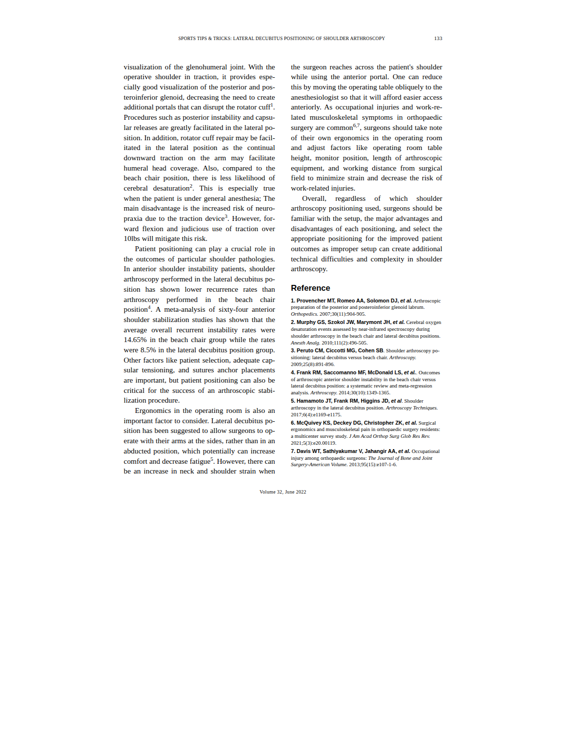Sports Tips & Tricks: Lateral Decubitus Positioning of Shoulder Arthroscopy 133
visualization of the glenohumeral joint. With the operative shoulder in traction, it provides especially good visualization of the posterior and posteroinferior glenoid, decreasing the need to create additional portals that can disrupt the rotator cuff1. Procedures such as posterior instability and capsular releases are greatly facilitated in the lateral position. In addition, rotator cuff repair may be facilitated in the lateral position as the continual downward traction on the arm may facilitate humeral head coverage. Also, compared to the beach chair position, there is less likelihood of cerebral desaturation2. This is especially true when the patient is under general anesthesia; The main disadvantage is the increased risk of neuropraxia due to the traction device3. However, forward flexion and judicious use of traction over 10lbs will mitigate this risk.
Patient positioning can play a crucial role in the outcomes of particular shoulder pathologies. In anterior shoulder instability patients, shoulder arthroscopy performed in the lateral decubitus position has shown lower recurrence rates than arthroscopy performed in the beach chair position4. A meta-analysis of sixty-four anterior shoulder stabilization studies has shown that the average overall recurrent instability rates were 14.65% in the beach chair group while the rates were 8.5% in the lateral decubitus position group. Other factors like patient selection, adequate capsular tensioning, and sutures anchor placements are important, but patient positioning can also be critical for the success of an arthroscopic stabilization procedure.
Ergonomics in the operating room is also an important factor to consider. Lateral decubitus position has been suggested to allow surgeons to operate with their arms at the sides, rather than in an abducted position, which potentially can increase comfort and decrease fatigue5. However, there can be an increase in neck and shoulder strain when the surgeon reaches across the patient's shoulder while using the anterior portal. One can reduce this by moving the operating table obliquely to the anesthesiologist so that it will afford easier access anteriorly. As occupational injuries and work-related musculoskeletal symptoms in orthopaedic surgery are common6,7, surgeons should take note of their own ergonomics in the operating room and adjust factors like operating room table height, monitor position, length of arthroscopic equipment, and working distance from surgical field to minimize strain and decrease the risk of work-related injuries.
Overall, regardless of which shoulder arthroscopy positioning used, surgeons should be familiar with the setup, the major advantages and disadvantages of each positioning, and select the appropriate positioning for the improved patient outcomes as improper setup can create additional technical difficulties and complexity in shoulder arthroscopy.
Reference
1. Provencher MT, Romeo AA, Solomon DJ, et al. Arthroscopic preparation of the posterior and posteroinferior glenoid labrum. Orthopedics. 2007;30(11):904-905.
2. Murphy GS, Szokol JW, Marymont JH, et al. Cerebral oxygen desaturation events assessed by near-infrared spectroscopy during shoulder arthroscopy in the beach chair and lateral decubitus positions. Anesth Analg. 2010;111(2):496-505.
3. Peruto CM, Ciccotti MG, Cohen SB. Shoulder arthroscopy positioning: lateral decubitus versus beach chair. Arthroscopy. 2009;25(8):891-896.
4. Frank RM, Saccomanno MF, McDonald LS, et al.. Outcomes of arthroscopic anterior shoulder instability in the beach chair versus lateral decubitus position: a systematic review and meta-regression analysis. Arthroscopy. 2014;30(10):1349-1365.
5. Hamamoto JT, Frank RM, Higgins JD, et al. Shoulder arthroscopy in the lateral decubitus position. Arthroscopy Techniques. 2017;6(4):e1169-e1175.
6. McQuivey KS, Deckey DG, Christopher ZK, et al. Surgical ergonomics and musculoskeletal pain in orthopaedic surgery residents: a multicenter survey study. J Am Acad Orthop Surg Glob Res Rev. 2021;5(3):e20.00119.
7. Davis WT, Sathiyakumar V, Jahangir AA, et al. Occupational injury among orthopaedic surgeons: The Journal of Bone and Joint Surgery-American Volume. 2013;95(15):e107-1-6.
Volume 32, June 2022